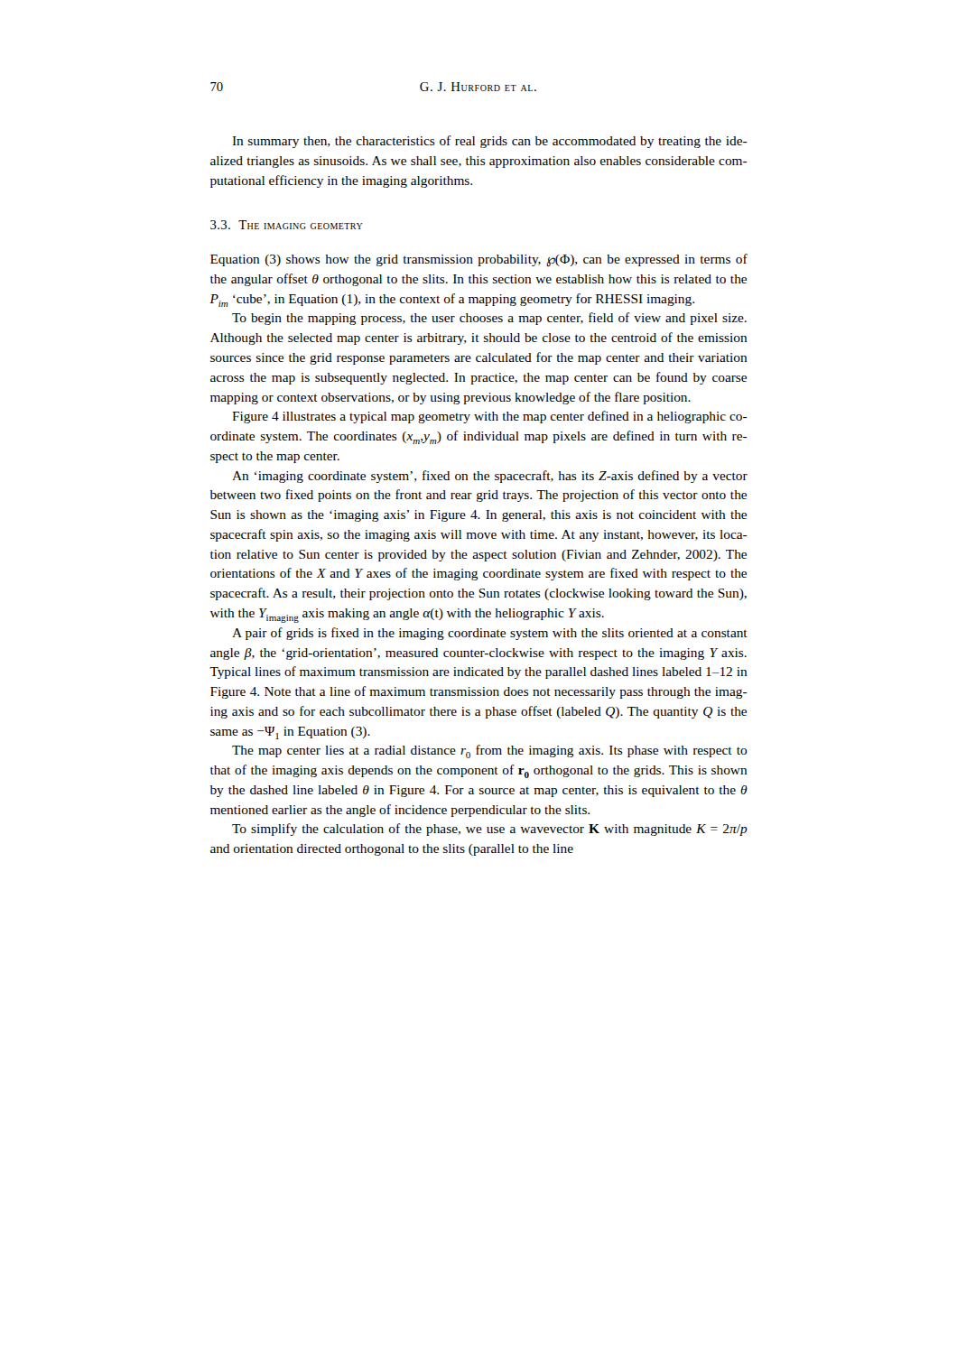70
G. J. Hurford et al.
In summary then, the characteristics of real grids can be accommodated by treating the idealized triangles as sinusoids. As we shall see, this approximation also enables considerable computational efficiency in the imaging algorithms.
3.3. The imaging geometry
Equation (3) shows how the grid transmission probability, ℘(Φ), can be expressed in terms of the angular offset θ orthogonal to the slits. In this section we establish how this is related to the Pim ‘cube’, in Equation (1), in the context of a mapping geometry for RHESSI imaging.
To begin the mapping process, the user chooses a map center, field of view and pixel size. Although the selected map center is arbitrary, it should be close to the centroid of the emission sources since the grid response parameters are calculated for the map center and their variation across the map is subsequently neglected. In practice, the map center can be found by coarse mapping or context observations, or by using previous knowledge of the flare position.
Figure 4 illustrates a typical map geometry with the map center defined in a heliographic coordinate system. The coordinates (xm,ym) of individual map pixels are defined in turn with respect to the map center.
An ‘imaging coordinate system’, fixed on the spacecraft, has its Z-axis defined by a vector between two fixed points on the front and rear grid trays. The projection of this vector onto the Sun is shown as the ‘imaging axis’ in Figure 4. In general, this axis is not coincident with the spacecraft spin axis, so the imaging axis will move with time. At any instant, however, its location relative to Sun center is provided by the aspect solution (Fivian and Zehnder, 2002). The orientations of the X and Y axes of the imaging coordinate system are fixed with respect to the spacecraft. As a result, their projection onto the Sun rotates (clockwise looking toward the Sun), with the Yimaging axis making an angle α(t) with the heliographic Y axis.
A pair of grids is fixed in the imaging coordinate system with the slits oriented at a constant angle β, the ‘grid-orientation’, measured counter-clockwise with respect to the imaging Y axis. Typical lines of maximum transmission are indicated by the parallel dashed lines labeled 1–12 in Figure 4. Note that a line of maximum transmission does not necessarily pass through the imaging axis and so for each subcollimator there is a phase offset (labeled Q). The quantity Q is the same as −Ψ1 in Equation (3).
The map center lies at a radial distance r 0 from the imaging axis. Its phase with respect to that of the imaging axis depends on the component of r0 orthogonal to the grids. This is shown by the dashed line labeled θ in Figure 4. For a source at map center, this is equivalent to the θ mentioned earlier as the angle of incidence perpendicular to the slits.
To simplify the calculation of the phase, we use a wavevector K with magnitude K = 2π/p and orientation directed orthogonal to the slits (parallel to the line